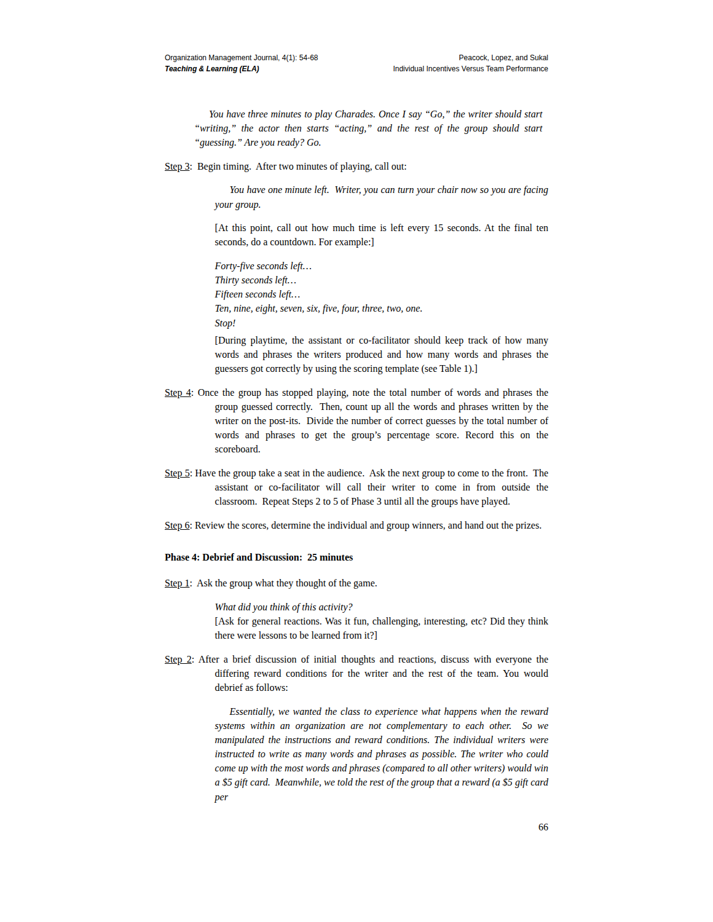| Organization Management Journal, 4(1): 54-68 | Peacock, Lopez, and Sukal |
| Teaching & Learning (ELA) | Individual Incentives Versus Team Performance |
You have three minutes to play Charades. Once I say “Go,” the writer should start “writing,” the actor then starts “acting,” and the rest of the group should start “guessing.” Are you ready? Go.
Step 3: Begin timing. After two minutes of playing, call out:
You have one minute left. Writer, you can turn your chair now so you are facing your group.
[At this point, call out how much time is left every 15 seconds. At the final ten seconds, do a countdown. For example:]
Forty-five seconds left…
Thirty seconds left…
Fifteen seconds left…
Ten, nine, eight, seven, six, five, four, three, two, one.
Stop!
[During playtime, the assistant or co-facilitator should keep track of how many words and phrases the writers produced and how many words and phrases the guessers got correctly by using the scoring template (see Table 1).]
Step 4: Once the group has stopped playing, note the total number of words and phrases the group guessed correctly. Then, count up all the words and phrases written by the writer on the post-its. Divide the number of correct guesses by the total number of words and phrases to get the group’s percentage score. Record this on the scoreboard.
Step 5: Have the group take a seat in the audience. Ask the next group to come to the front. The assistant or co-facilitator will call their writer to come in from outside the classroom. Repeat Steps 2 to 5 of Phase 3 until all the groups have played.
Step 6: Review the scores, determine the individual and group winners, and hand out the prizes.
Phase 4: Debrief and Discussion: 25 minutes
Step 1: Ask the group what they thought of the game.
What did you think of this activity?
[Ask for general reactions. Was it fun, challenging, interesting, etc? Did they think there were lessons to be learned from it?]
Step 2: After a brief discussion of initial thoughts and reactions, discuss with everyone the differing reward conditions for the writer and the rest of the team. You would debrief as follows:
Essentially, we wanted the class to experience what happens when the reward systems within an organization are not complementary to each other. So we manipulated the instructions and reward conditions. The individual writers were instructed to write as many words and phrases as possible. The writer who could come up with the most words and phrases (compared to all other writers) would win a $5 gift card. Meanwhile, we told the rest of the group that a reward (a $5 gift card per
66